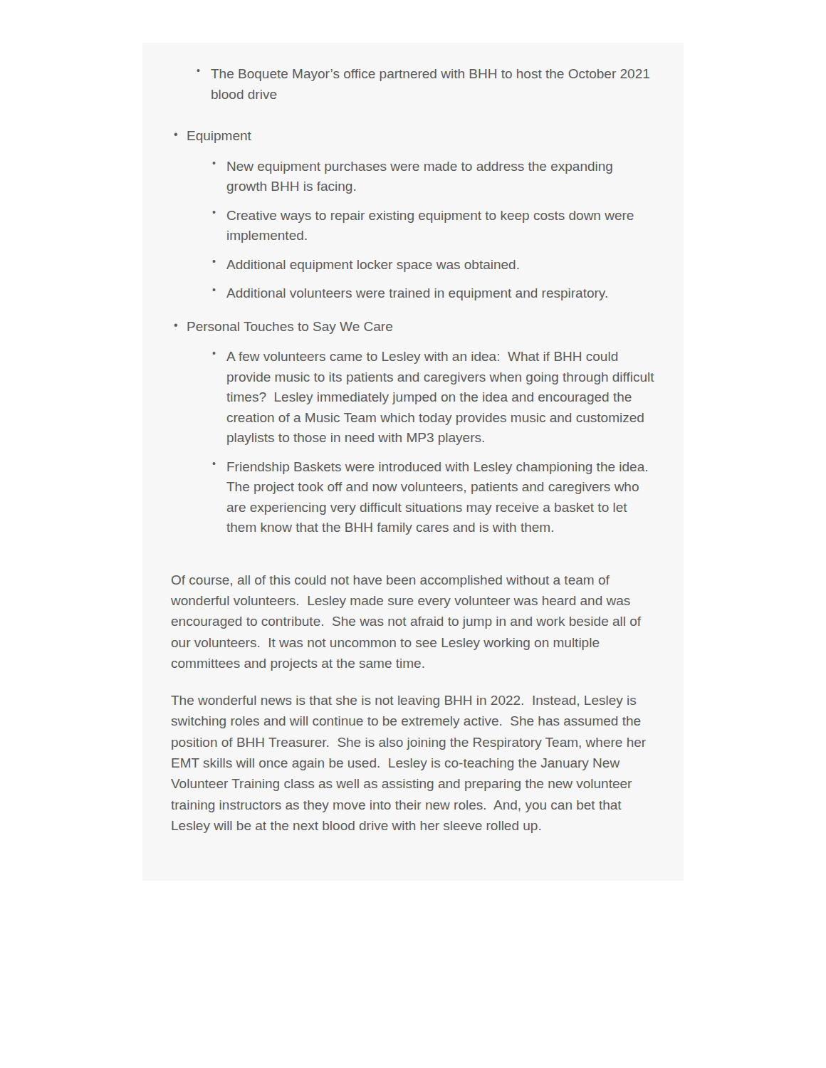The Boquete Mayor’s office partnered with BHH to host the October 2021 blood drive
Equipment
New equipment purchases were made to address the expanding growth BHH is facing.
Creative ways to repair existing equipment to keep costs down were implemented.
Additional equipment locker space was obtained.
Additional volunteers were trained in equipment and respiratory.
Personal Touches to Say We Care
A few volunteers came to Lesley with an idea: What if BHH could provide music to its patients and caregivers when going through difficult times? Lesley immediately jumped on the idea and encouraged the creation of a Music Team which today provides music and customized playlists to those in need with MP3 players.
Friendship Baskets were introduced with Lesley championing the idea. The project took off and now volunteers, patients and caregivers who are experiencing very difficult situations may receive a basket to let them know that the BHH family cares and is with them.
Of course, all of this could not have been accomplished without a team of wonderful volunteers. Lesley made sure every volunteer was heard and was encouraged to contribute. She was not afraid to jump in and work beside all of our volunteers. It was not uncommon to see Lesley working on multiple committees and projects at the same time.
The wonderful news is that she is not leaving BHH in 2022. Instead, Lesley is switching roles and will continue to be extremely active. She has assumed the position of BHH Treasurer. She is also joining the Respiratory Team, where her EMT skills will once again be used. Lesley is co-teaching the January New Volunteer Training class as well as assisting and preparing the new volunteer training instructors as they move into their new roles. And, you can bet that Lesley will be at the next blood drive with her sleeve rolled up.